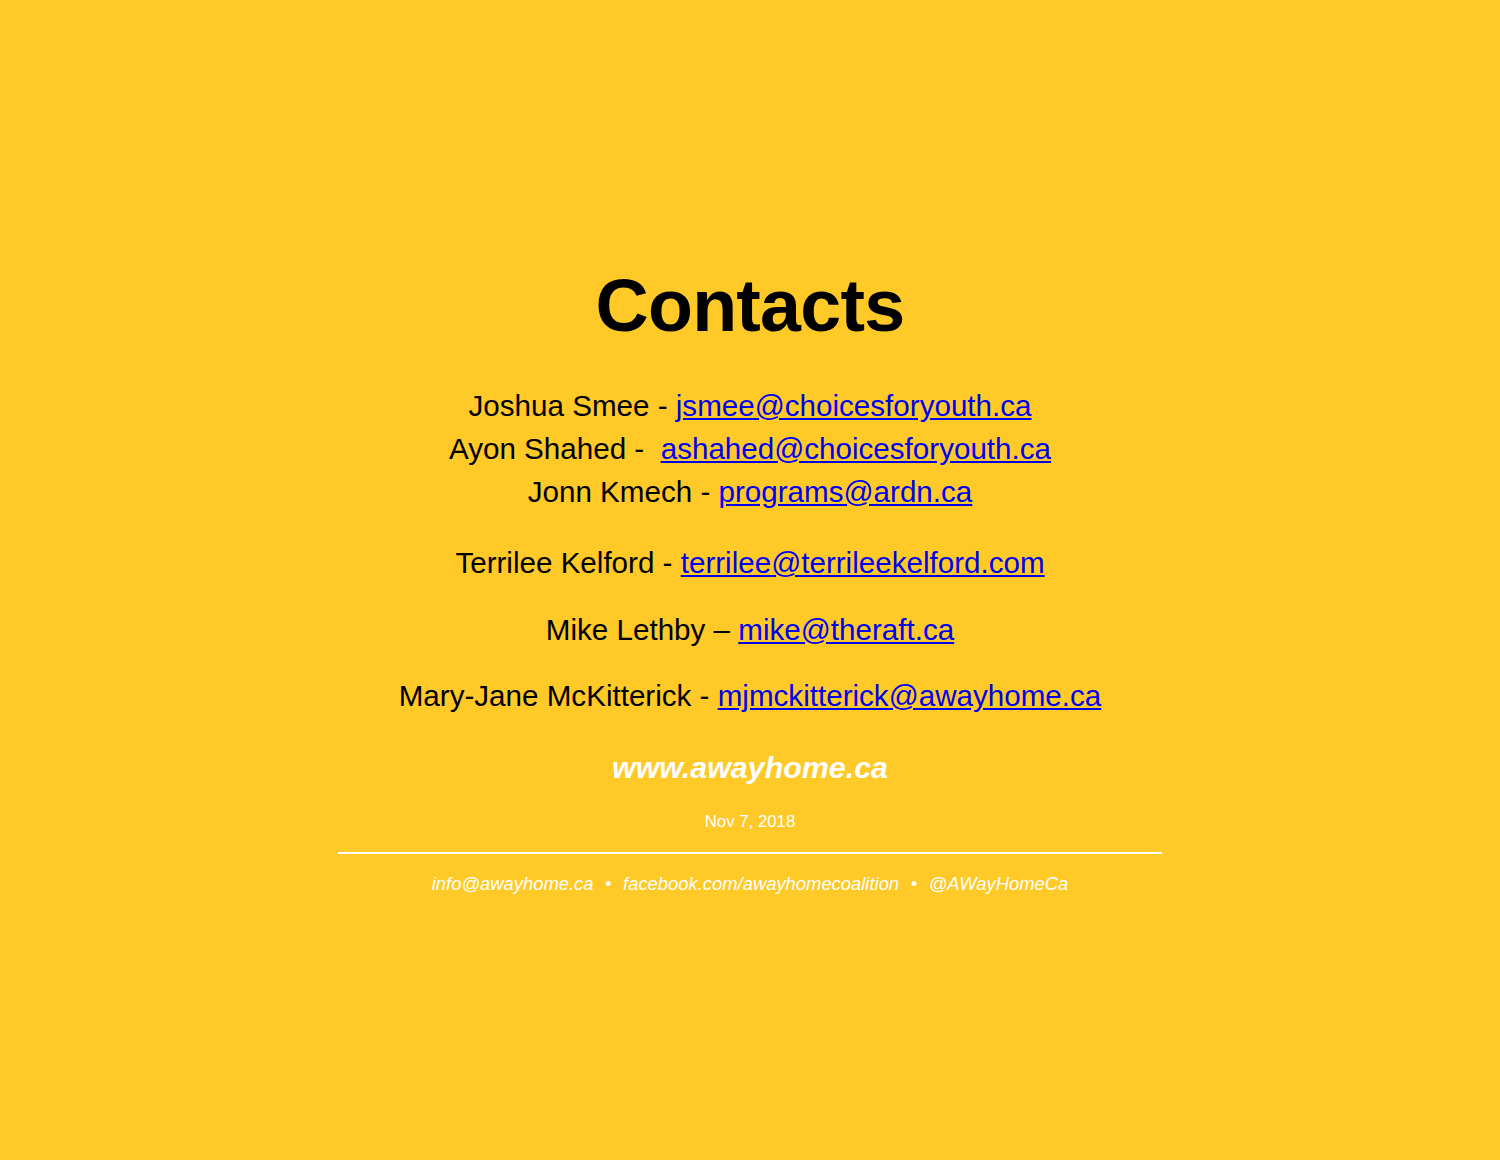Contacts
Joshua Smee - jsmee@choicesforyouth.ca
Ayon Shahed - ashahed@choicesforyouth.ca
Jonn Kmech - programs@ardn.ca
Terrilee Kelford - terrilee@terrileekelford.com
Mike Lethby – mike@theraft.ca
Mary-Jane McKitterick - mjmckitterick@awayhome.ca
www.awayhome.ca
Nov 7, 2018
info@awayhome.ca • facebook.com/awayhomecoalition • @AWayHomeCa